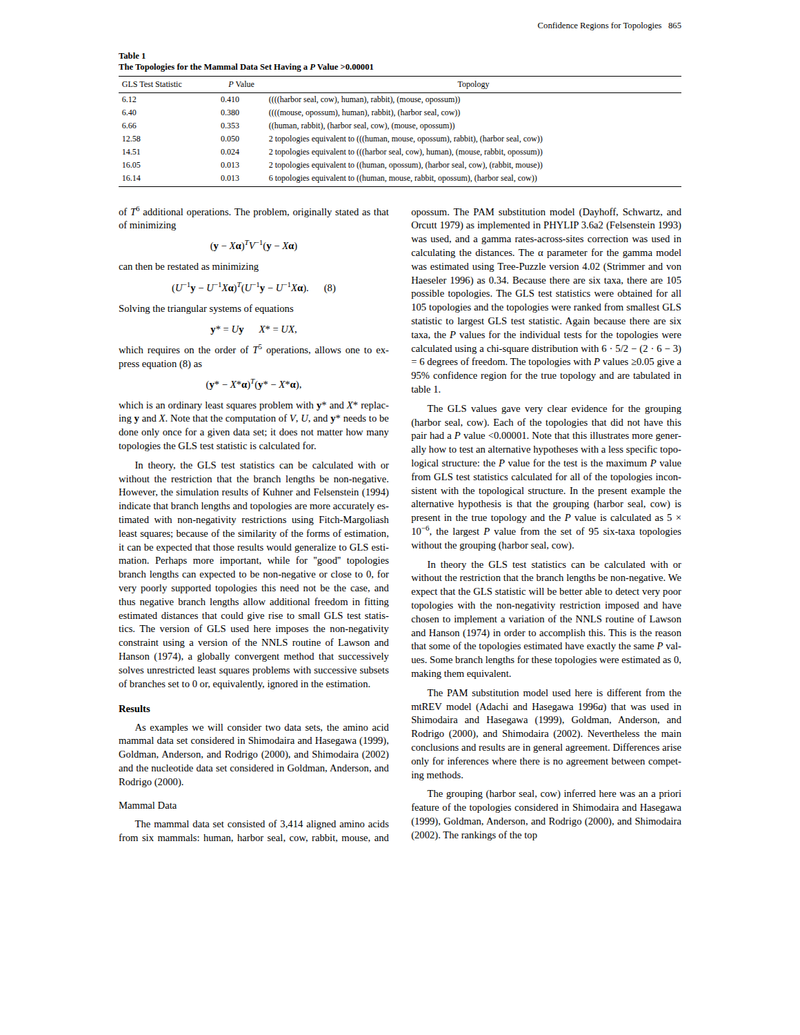Confidence Regions for Topologies 865
Table 1
The Topologies for the Mammal Data Set Having a P Value >0.00001
| GLS Test Statistic | P Value | Topology |
| --- | --- | --- |
| 6.12 | 0.410 | ((((harbor seal, cow), human), rabbit), (mouse, opossum)) |
| 6.40 | 0.380 | ((((mouse, opossum), human), rabbit), (harbor seal, cow)) |
| 6.66 | 0.353 | ((human, rabbit), (harbor seal, cow), (mouse, opossum)) |
| 12.58 | 0.050 | 2 topologies equivalent to (((human, mouse, opossum), rabbit), (harbor seal, cow)) |
| 14.51 | 0.024 | 2 topologies equivalent to (((harbor seal, cow), human), (mouse, rabbit, opossum)) |
| 16.05 | 0.013 | 2 topologies equivalent to ((human, opossum), (harbor seal, cow), (rabbit, mouse)) |
| 16.14 | 0.013 | 6 topologies equivalent to ((human, mouse, rabbit, opossum), (harbor seal, cow)) |
of T6 additional operations. The problem, originally stated as that of minimizing
(y − Xα)TV−1(y − Xα)
can then be restated as minimizing
(U−1y − U−1Xα)T(U−1y − U−1Xα). (8)
Solving the triangular systems of equations
y* = Uy X* = UX,
which requires on the order of T5 operations, allows one to express equation (8) as
(y* − X*α)T(y* − X*α),
which is an ordinary least squares problem with y* and X* replacing y and X. Note that the computation of V, U, and y* needs to be done only once for a given data set; it does not matter how many topologies the GLS test statistic is calculated for.
In theory, the GLS test statistics can be calculated with or without the restriction that the branch lengths be non-negative. However, the simulation results of Kuhner and Felsenstein (1994) indicate that branch lengths and topologies are more accurately estimated with non-negativity restrictions using Fitch-Margoliash least squares; because of the similarity of the forms of estimation, it can be expected that those results would generalize to GLS estimation. Perhaps more important, while for ''good'' topologies branch lengths can expected to be non-negative or close to 0, for very poorly supported topologies this need not be the case, and thus negative branch lengths allow additional freedom in fitting estimated distances that could give rise to small GLS test statistics. The version of GLS used here imposes the non-negativity constraint using a version of the NNLS routine of Lawson and Hanson (1974), a globally convergent method that successively solves unrestricted least squares problems with successive subsets of branches set to 0 or, equivalently, ignored in the estimation.
Results
As examples we will consider two data sets, the amino acid mammal data set considered in Shimodaira and Hasegawa (1999), Goldman, Anderson, and Rodrigo (2000), and Shimodaira (2002) and the nucleotide data set considered in Goldman, Anderson, and Rodrigo (2000).
Mammal Data
The mammal data set consisted of 3,414 aligned amino acids from six mammals: human, harbor seal, cow, rabbit, mouse, and opossum. The PAM substitution model (Dayhoff, Schwartz, and Orcutt 1979) as implemented in PHYLIP 3.6a2 (Felsenstein 1993) was used, and a gamma rates-across-sites correction was used in calculating the distances. The α parameter for the gamma model was estimated using Tree-Puzzle version 4.02 (Strimmer and von Haeseler 1996) as 0.34. Because there are six taxa, there are 105 possible topologies. The GLS test statistics were obtained for all 105 topologies and the topologies were ranked from smallest GLS statistic to largest GLS test statistic. Again because there are six taxa, the P values for the individual tests for the topologies were calculated using a chi-square distribution with 6 · 5/2 − (2 · 6 − 3) = 6 degrees of freedom. The topologies with P values ≥0.05 give a 95% confidence region for the true topology and are tabulated in table 1.
The GLS values gave very clear evidence for the grouping (harbor seal, cow). Each of the topologies that did not have this pair had a P value <0.00001. Note that this illustrates more generally how to test an alternative hypotheses with a less specific topological structure: the P value for the test is the maximum P value from GLS test statistics calculated for all of the topologies inconsistent with the topological structure. In the present example the alternative hypothesis is that the grouping (harbor seal, cow) is present in the true topology and the P value is calculated as 5 × 10−6, the largest P value from the set of 95 six-taxa topologies without the grouping (harbor seal, cow).
In theory the GLS test statistics can be calculated with or without the restriction that the branch lengths be non-negative. We expect that the GLS statistic will be better able to detect very poor topologies with the non-negativity restriction imposed and have chosen to implement a variation of the NNLS routine of Lawson and Hanson (1974) in order to accomplish this. This is the reason that some of the topologies estimated have exactly the same P values. Some branch lengths for these topologies were estimated as 0, making them equivalent.
The PAM substitution model used here is different from the mtREV model (Adachi and Hasegawa 1996a) that was used in Shimodaira and Hasegawa (1999), Goldman, Anderson, and Rodrigo (2000), and Shimodaira (2002). Nevertheless the main conclusions and results are in general agreement. Differences arise only for inferences where there is no agreement between competing methods.
The grouping (harbor seal, cow) inferred here was an a priori feature of the topologies considered in Shimodaira and Hasegawa (1999), Goldman, Anderson, and Rodrigo (2000), and Shimodaira (2002). The rankings of the top